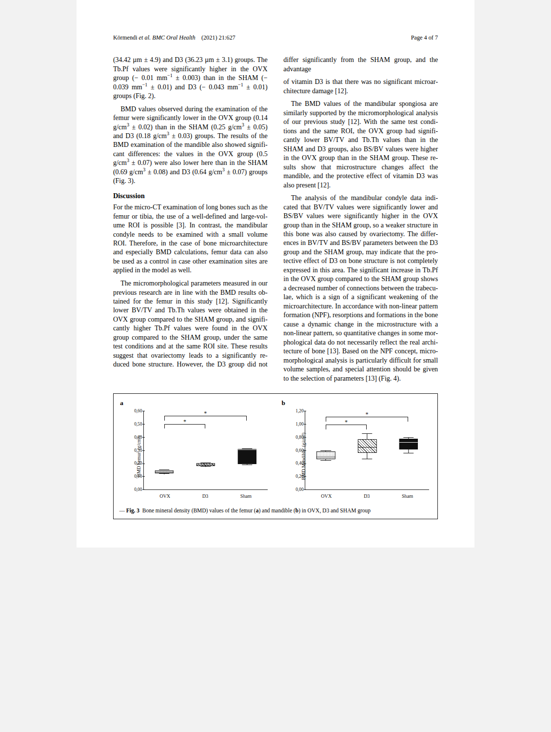Körmendi et al. BMC Oral Health (2021) 21:627
Page 4 of 7
(34.42 µm ± 4.9) and D3 (36.23 µm ± 3.1) groups. The Tb.Pf values were significantly higher in the OVX group (− 0.01 mm−1 ± 0.003) than in the SHAM (− 0.039 mm−1 ± 0.01) and D3 (− 0.043 mm−1 ± 0.01) groups (Fig. 2).
BMD values observed during the examination of the femur were significantly lower in the OVX group (0.14 g/cm3 ± 0.02) than in the SHAM (0.25 g/cm3 ± 0.05) and D3 (0.18 g/cm3 ± 0.03) groups. The results of the BMD examination of the mandible also showed significant differences: the values in the OVX group (0.5 g/cm3 ± 0.07) were also lower here than in the SHAM (0.69 g/cm3 ± 0.08) and D3 (0.64 g/cm3 ± 0.07) groups (Fig. 3).
Discussion
For the micro-CT examination of long bones such as the femur or tibia, the use of a well-defined and large-volume ROI is possible [3]. In contrast, the mandibular condyle needs to be examined with a small volume ROI. Therefore, in the case of bone microarchitecture and especially BMD calculations, femur data can also be used as a control in case other examination sites are applied in the model as well.
The micromorphological parameters measured in our previous research are in line with the BMD results obtained for the femur in this study [12]. Significantly lower BV/TV and Tb.Th values were obtained in the OVX group compared to the SHAM group, and significantly higher Tb.Pf values were found in the OVX group compared to the SHAM group, under the same test conditions and at the same ROI site. These results suggest that ovariectomy leads to a significantly reduced bone structure. However, the D3 group did not differ significantly from the SHAM group, and the advantage
of vitamin D3 is that there was no significant microarchitecture damage [12].
The BMD values of the mandibular spongiosa are similarly supported by the micromorphological analysis of our previous study [12]. With the same test conditions and the same ROI, the OVX group had significantly lower BV/TV and Tb.Th values than in the SHAM and D3 groups, also BS/BV values were higher in the OVX group than in the SHAM group. These results show that microstructure changes affect the mandible, and the protective effect of vitamin D3 was also present [12].
The analysis of the mandibular condyle data indicated that BV/TV values were significantly lower and BS/BV values were significantly higher in the OVX group than in the SHAM group, so a weaker structure in this bone was also caused by ovariectomy. The differences in BV/TV and BS/BV parameters between the D3 group and the SHAM group, may indicate that the protective effect of D3 on bone structure is not completely expressed in this area. The significant increase in Tb.Pf in the OVX group compared to the SHAM group shows a decreased number of connections between the trabeculae, which is a sign of a significant weakening of the microarchitecture. In accordance with non-linear pattern formation (NPF), resorptions and formations in the bone cause a dynamic change in the microstructure with a non-linear pattern, so quantitative changes in some morphological data do not necessarily reflect the real architecture of bone [13]. Based on the NPF concept, micromorphological analysis is particularly difficult for small volume samples, and special attention should be given to the selection of parameters [13] (Fig. 4).
a
BMD Femur (g/cm³)
0,00
0,10
0,20
0,30
0,40
0,50
0,60
*
*
OVX D3 Sham
b
BMD Mandible (g/cm³)
0,00
0,20
0,40
0,60
0,80
1,00
1,20
*
*
OVX D3 Sham
— Fig. 3 Bone mineral density (BMD) values of the femur (a) and mandible (b) in OVX, D3 and SHAM group